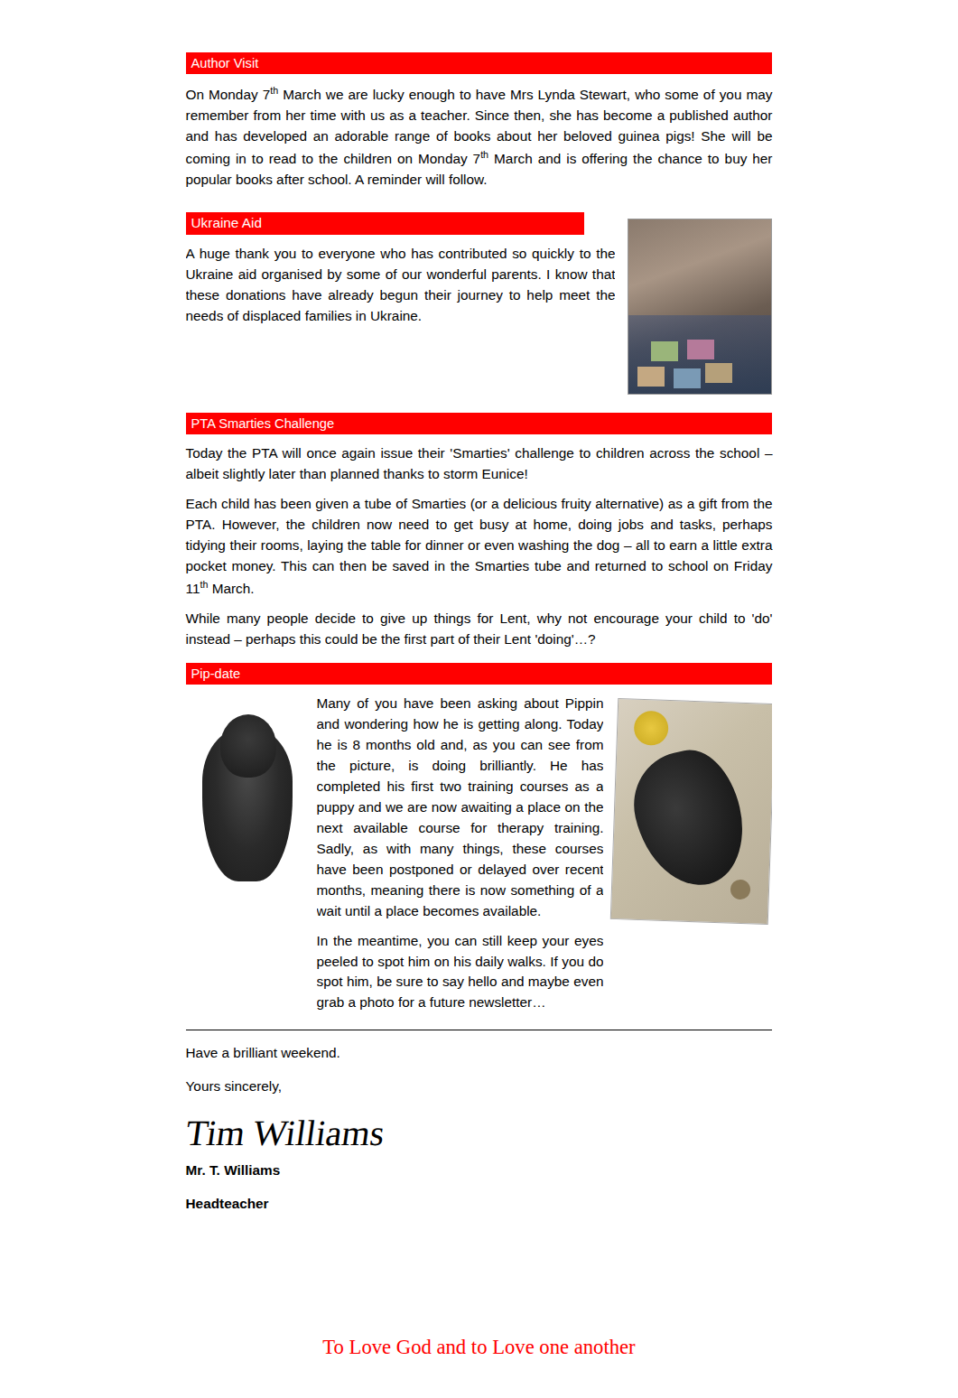Author Visit
On Monday 7th March we are lucky enough to have Mrs Lynda Stewart, who some of you may remember from her time with us as a teacher. Since then, she has become a published author and has developed an adorable range of books about her beloved guinea pigs! She will be coming in to read to the children on Monday 7th March and is offering the chance to buy her popular books after school. A reminder will follow.
Ukraine Aid
A huge thank you to everyone who has contributed so quickly to the Ukraine aid organised by some of our wonderful parents. I know that these donations have already begun their journey to help meet the needs of displaced families in Ukraine.
PTA Smarties Challenge
Today the PTA will once again issue their 'Smarties' challenge to children across the school – albeit slightly later than planned thanks to storm Eunice!
Each child has been given a tube of Smarties (or a delicious fruity alternative) as a gift from the PTA. However, the children now need to get busy at home, doing jobs and tasks, perhaps tidying their rooms, laying the table for dinner or even washing the dog – all to earn a little extra pocket money. This can then be saved in the Smarties tube and returned to school on Friday 11th March.
While many people decide to give up things for Lent, why not encourage your child to 'do' instead – perhaps this could be the first part of their Lent 'doing'…?
Pip-date
Many of you have been asking about Pippin and wondering how he is getting along. Today he is 8 months old and, as you can see from the picture, is doing brilliantly. He has completed his first two training courses as a puppy and we are now awaiting a place on the next available course for therapy training. Sadly, as with many things, these courses have been postponed or delayed over recent months, meaning there is now something of a wait until a place becomes available.
In the meantime, you can still keep your eyes peeled to spot him on his daily walks. If you do spot him, be sure to say hello and maybe even grab a photo for a future newsletter…
Have a brilliant weekend.
Yours sincerely,
Tim Williams
Mr. T. Williams
Headteacher
To Love God and to Love one another